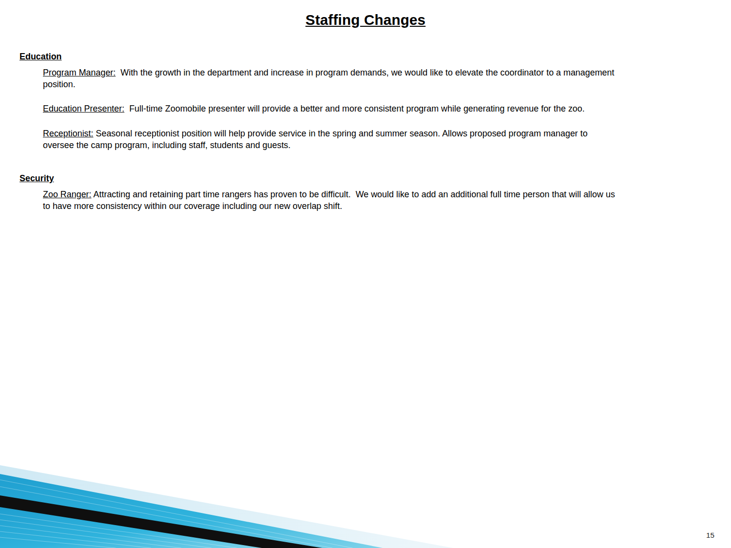Staffing Changes
Education
Program Manager: With the growth in the department and increase in program demands, we would like to elevate the coordinator to a management position.
Education Presenter: Full-time Zoomobile presenter will provide a better and more consistent program while generating revenue for the zoo.
Receptionist: Seasonal receptionist position will help provide service in the spring and summer season. Allows proposed program manager to oversee the camp program, including staff, students and guests.
Security
Zoo Ranger: Attracting and retaining part time rangers has proven to be difficult. We would like to add an additional full time person that will allow us to have more consistency within our coverage including our new overlap shift.
15